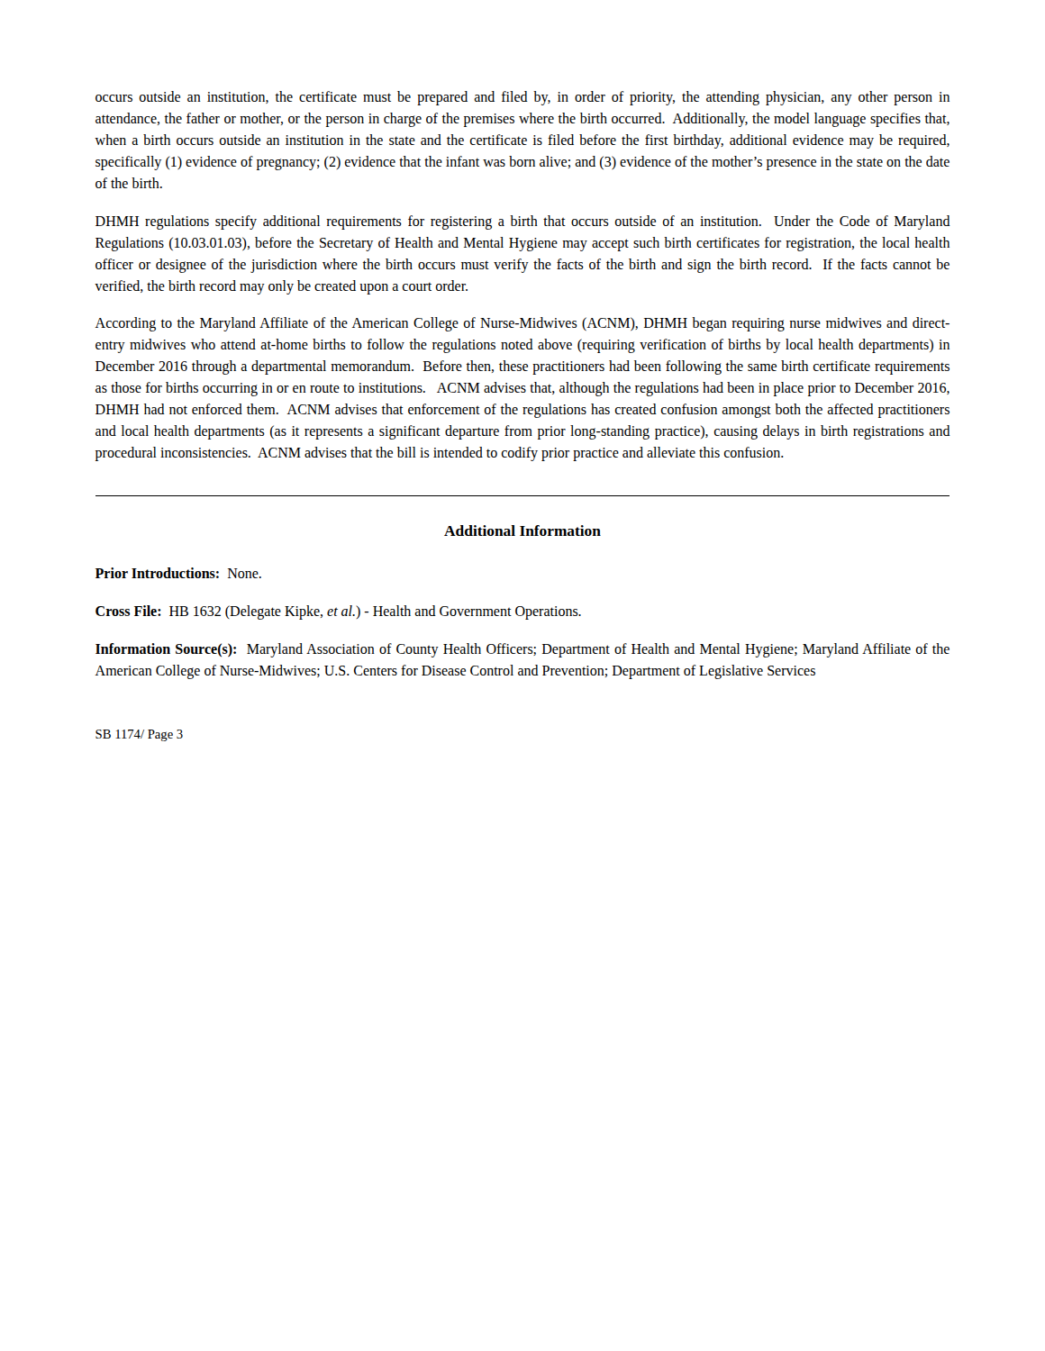occurs outside an institution, the certificate must be prepared and filed by, in order of priority, the attending physician, any other person in attendance, the father or mother, or the person in charge of the premises where the birth occurred. Additionally, the model language specifies that, when a birth occurs outside an institution in the state and the certificate is filed before the first birthday, additional evidence may be required, specifically (1) evidence of pregnancy; (2) evidence that the infant was born alive; and (3) evidence of the mother’s presence in the state on the date of the birth.
DHMH regulations specify additional requirements for registering a birth that occurs outside of an institution. Under the Code of Maryland Regulations (10.03.01.03), before the Secretary of Health and Mental Hygiene may accept such birth certificates for registration, the local health officer or designee of the jurisdiction where the birth occurs must verify the facts of the birth and sign the birth record. If the facts cannot be verified, the birth record may only be created upon a court order.
According to the Maryland Affiliate of the American College of Nurse-Midwives (ACNM), DHMH began requiring nurse midwives and direct-entry midwives who attend at-home births to follow the regulations noted above (requiring verification of births by local health departments) in December 2016 through a departmental memorandum. Before then, these practitioners had been following the same birth certificate requirements as those for births occurring in or en route to institutions. ACNM advises that, although the regulations had been in place prior to December 2016, DHMH had not enforced them. ACNM advises that enforcement of the regulations has created confusion amongst both the affected practitioners and local health departments (as it represents a significant departure from prior long-standing practice), causing delays in birth registrations and procedural inconsistencies. ACNM advises that the bill is intended to codify prior practice and alleviate this confusion.
Additional Information
Prior Introductions: None.
Cross File: HB 1632 (Delegate Kipke, et al.) - Health and Government Operations.
Information Source(s): Maryland Association of County Health Officers; Department of Health and Mental Hygiene; Maryland Affiliate of the American College of Nurse-Midwives; U.S. Centers for Disease Control and Prevention; Department of Legislative Services
SB 1174/ Page 3